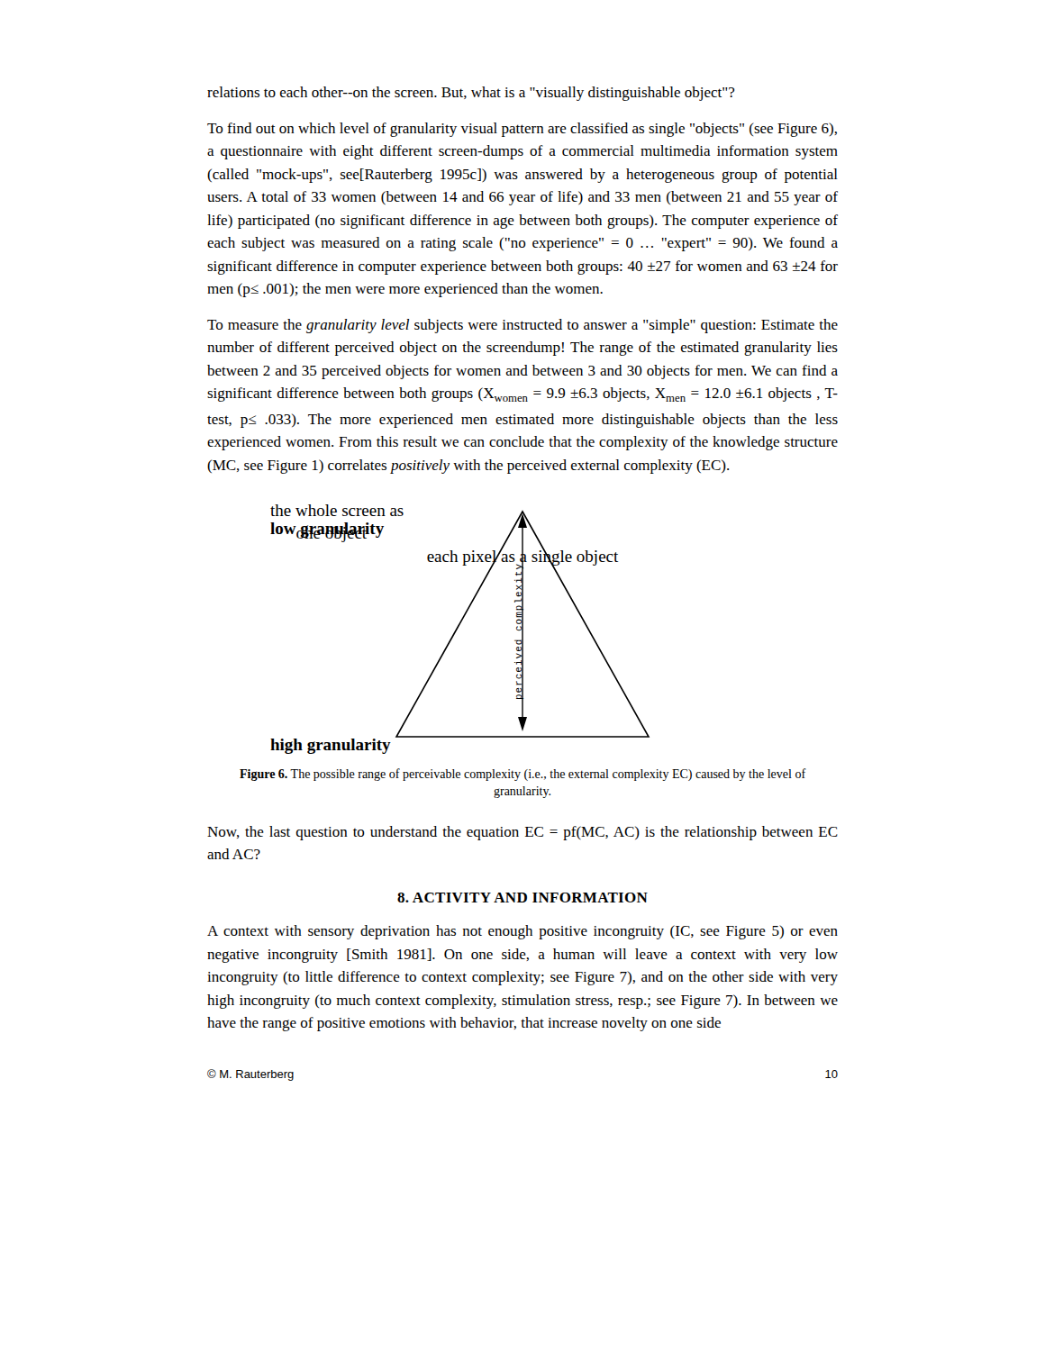relations to each other--on the screen. But, what is a "visually distinguishable object"?
To find out on which level of granularity visual pattern are classified as single "objects" (see Figure 6), a questionnaire with eight different screen-dumps of a commercial multimedia information system (called "mock-ups", see[Rauterberg 1995c]) was answered by a heterogeneous group of potential users. A total of 33 women (between 14 and 66 year of life) and 33 men (between 21 and 55 year of life) participated (no significant difference in age between both groups). The computer experience of each subject was measured on a rating scale ("no experience" = 0 … "expert" = 90). We found a significant difference in computer experience between both groups: 40 ±27 for women and 63 ±24 for men (p≤ .001); the men were more experienced than the women.
To measure the granularity level subjects were instructed to answer a "simple" question: Estimate the number of different perceived object on the screendump! The range of the estimated granularity lies between 2 and 35 perceived objects for women and between 3 and 30 objects for men. We can find a significant difference between both groups (Xwomen = 9.9 ±6.3 objects, Xmen = 12.0 ±6.1 objects , T-test, p≤ .033). The more experienced men estimated more distinguishable objects than the less experienced women. From this result we can conclude that the complexity of the knowledge structure (MC, see Figure 1) correlates positively with the perceived external complexity (EC).
low granularity
high granularity
the whole screen as
one object
each pixel as a single object
perceived complexity
Figure 6. The possible range of perceivable complexity (i.e., the external complexity EC) caused by the level of granularity.
Now, the last question to understand the equation EC = pf(MC, AC) is the relationship between EC and AC?
8. ACTIVITY AND INFORMATION
A context with sensory deprivation has not enough positive incongruity (IC, see Figure 5) or even negative incongruity [Smith 1981]. On one side, a human will leave a context with very low incongruity (to little difference to context complexity; see Figure 7), and on the other side with very high incongruity (to much context complexity, stimulation stress, resp.; see Figure 7). In between we have the range of positive emotions with behavior, that increase novelty on one side
© M. Rauterberg 10